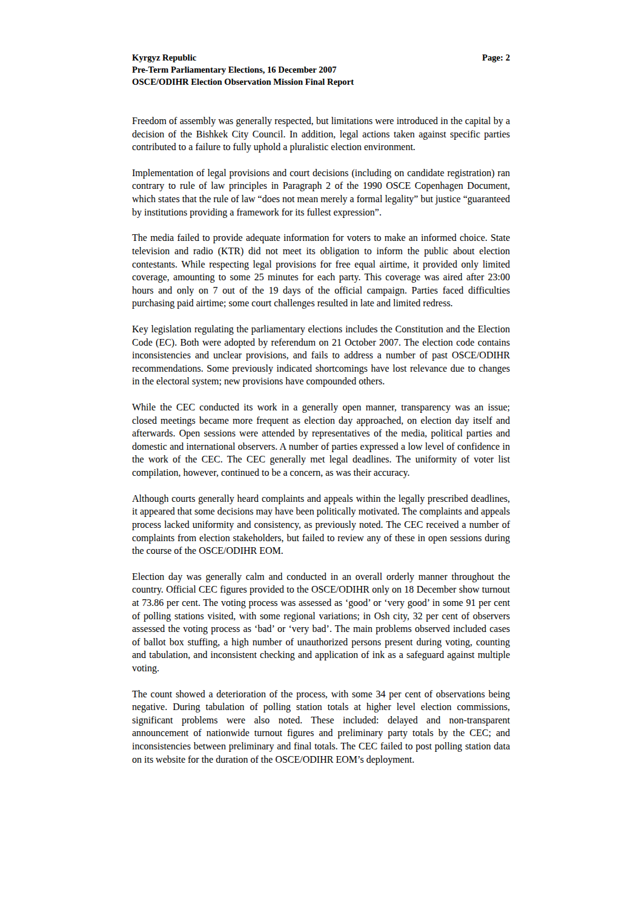Kyrgyz Republic
Page: 2
Pre-Term Parliamentary Elections, 16 December 2007
OSCE/ODIHR Election Observation Mission Final Report
Freedom of assembly was generally respected, but limitations were introduced in the capital by a decision of the Bishkek City Council. In addition, legal actions taken against specific parties contributed to a failure to fully uphold a pluralistic election environment.
Implementation of legal provisions and court decisions (including on candidate registration) ran contrary to rule of law principles in Paragraph 2 of the 1990 OSCE Copenhagen Document, which states that the rule of law “does not mean merely a formal legality” but justice “guaranteed by institutions providing a framework for its fullest expression”.
The media failed to provide adequate information for voters to make an informed choice. State television and radio (KTR) did not meet its obligation to inform the public about election contestants. While respecting legal provisions for free equal airtime, it provided only limited coverage, amounting to some 25 minutes for each party. This coverage was aired after 23:00 hours and only on 7 out of the 19 days of the official campaign. Parties faced difficulties purchasing paid airtime; some court challenges resulted in late and limited redress.
Key legislation regulating the parliamentary elections includes the Constitution and the Election Code (EC). Both were adopted by referendum on 21 October 2007. The election code contains inconsistencies and unclear provisions, and fails to address a number of past OSCE/ODIHR recommendations. Some previously indicated shortcomings have lost relevance due to changes in the electoral system; new provisions have compounded others.
While the CEC conducted its work in a generally open manner, transparency was an issue; closed meetings became more frequent as election day approached, on election day itself and afterwards. Open sessions were attended by representatives of the media, political parties and domestic and international observers. A number of parties expressed a low level of confidence in the work of the CEC. The CEC generally met legal deadlines. The uniformity of voter list compilation, however, continued to be a concern, as was their accuracy.
Although courts generally heard complaints and appeals within the legally prescribed deadlines, it appeared that some decisions may have been politically motivated. The complaints and appeals process lacked uniformity and consistency, as previously noted. The CEC received a number of complaints from election stakeholders, but failed to review any of these in open sessions during the course of the OSCE/ODIHR EOM.
Election day was generally calm and conducted in an overall orderly manner throughout the country. Official CEC figures provided to the OSCE/ODIHR only on 18 December show turnout at 73.86 per cent. The voting process was assessed as ‘good’ or ‘very good’ in some 91 per cent of polling stations visited, with some regional variations; in Osh city, 32 per cent of observers assessed the voting process as ‘bad’ or ‘very bad’. The main problems observed included cases of ballot box stuffing, a high number of unauthorized persons present during voting, counting and tabulation, and inconsistent checking and application of ink as a safeguard against multiple voting.
The count showed a deterioration of the process, with some 34 per cent of observations being negative. During tabulation of polling station totals at higher level election commissions, significant problems were also noted. These included: delayed and non-transparent announcement of nationwide turnout figures and preliminary party totals by the CEC; and inconsistencies between preliminary and final totals. The CEC failed to post polling station data on its website for the duration of the OSCE/ODIHR EOM’s deployment.